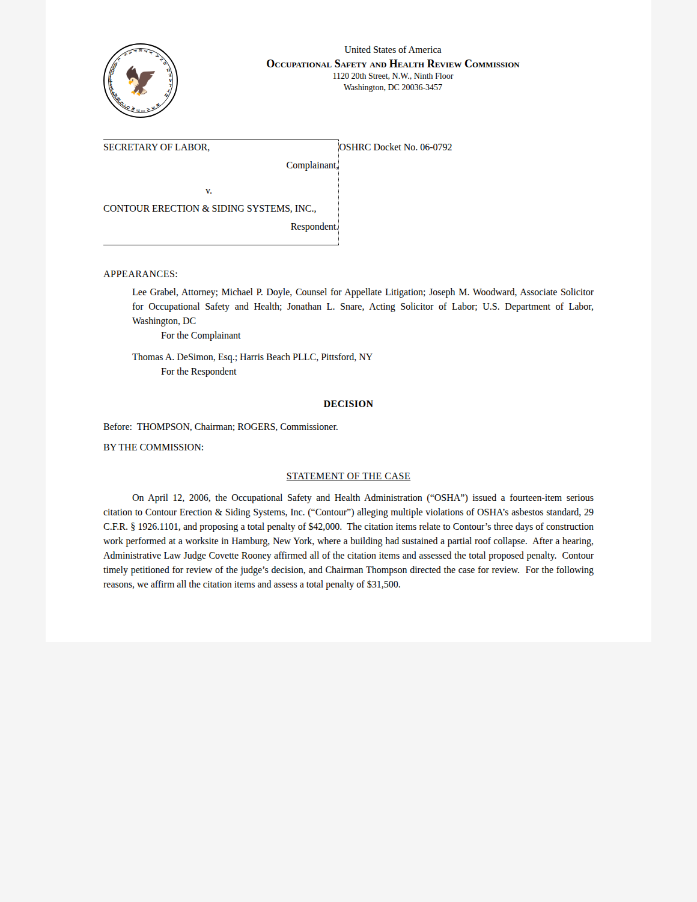O C C U P A T I O N A L S A F E T Y A N D H E A L T H R E V I E W C O M M I S S I O N
🦅
United States of America
Occupational Safety and Health Review Commission
1120 20th Street, N.W., Ninth Floor
Washington, DC 20036-3457
| SECRETARY OF LABOR, Complainant, v. CONTOUR ERECTION & SIDING SYSTEMS, INC., Respondent. | OSHRC Docket No. 06-0792 |
APPEARANCES:
Lee Grabel, Attorney; Michael P. Doyle, Counsel for Appellate Litigation; Joseph M. Woodward, Associate Solicitor for Occupational Safety and Health; Jonathan L. Snare, Acting Solicitor of Labor; U.S. Department of Labor, Washington, DC For the Complainant
Thomas A. DeSimon, Esq.; Harris Beach PLLC, Pittsford, NY For the Respondent
DECISION
Before: THOMPSON, Chairman; ROGERS, Commissioner.
BY THE COMMISSION:
STATEMENT OF THE CASE
On April 12, 2006, the Occupational Safety and Health Administration (“OSHA”) issued a fourteen-item serious citation to Contour Erection & Siding Systems, Inc. (“Contour”) alleging multiple violations of OSHA’s asbestos standard, 29 C.F.R. § 1926.1101, and proposing a total penalty of $42,000. The citation items relate to Contour’s three days of construction work performed at a worksite in Hamburg, New York, where a building had sustained a partial roof collapse. After a hearing, Administrative Law Judge Covette Rooney affirmed all of the citation items and assessed the total proposed penalty. Contour timely petitioned for review of the judge’s decision, and Chairman Thompson directed the case for review. For the following reasons, we affirm all the citation items and assess a total penalty of $31,500.